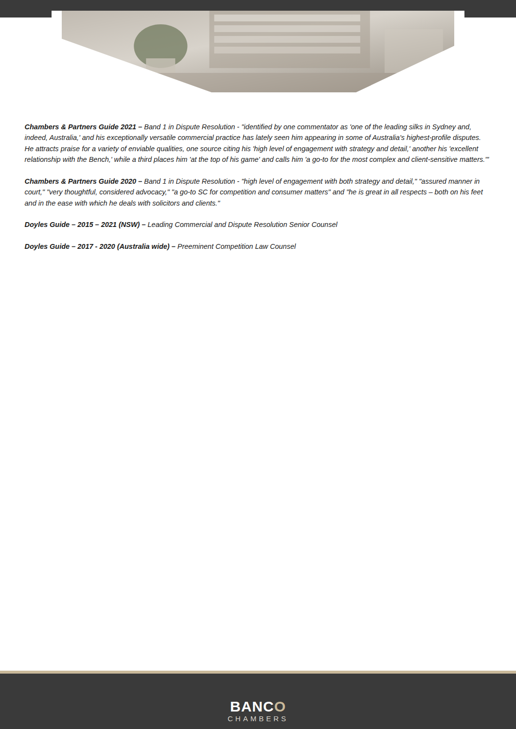Chambers & Partners Guide 2021 – Band 1 in Dispute Resolution - "identified by one commentator as 'one of the leading silks in Sydney and, indeed, Australia,' and his exceptionally versatile commercial practice has lately seen him appearing in some of Australia's highest-profile disputes. He attracts praise for a variety of enviable qualities, one source citing his 'high level of engagement with strategy and detail,' another his 'excellent relationship with the Bench,' while a third places him 'at the top of his game' and calls him 'a go-to for the most complex and client-sensitive matters.'"
Chambers & Partners Guide 2020 – Band 1 in Dispute Resolution - "high level of engagement with both strategy and detail," "assured manner in court," "very thoughtful, considered advocacy," "a go-to SC for competition and consumer matters" and "he is great in all respects – both on his feet and in the ease with which he deals with solicitors and clients."
Doyles Guide – 2015 – 2021 (NSW) – Leading Commercial and Dispute Resolution Senior Counsel
Doyles Guide – 2017 - 2020 (Australia wide) – Preeminent Competition Law Counsel
BANCO CHAMBERS